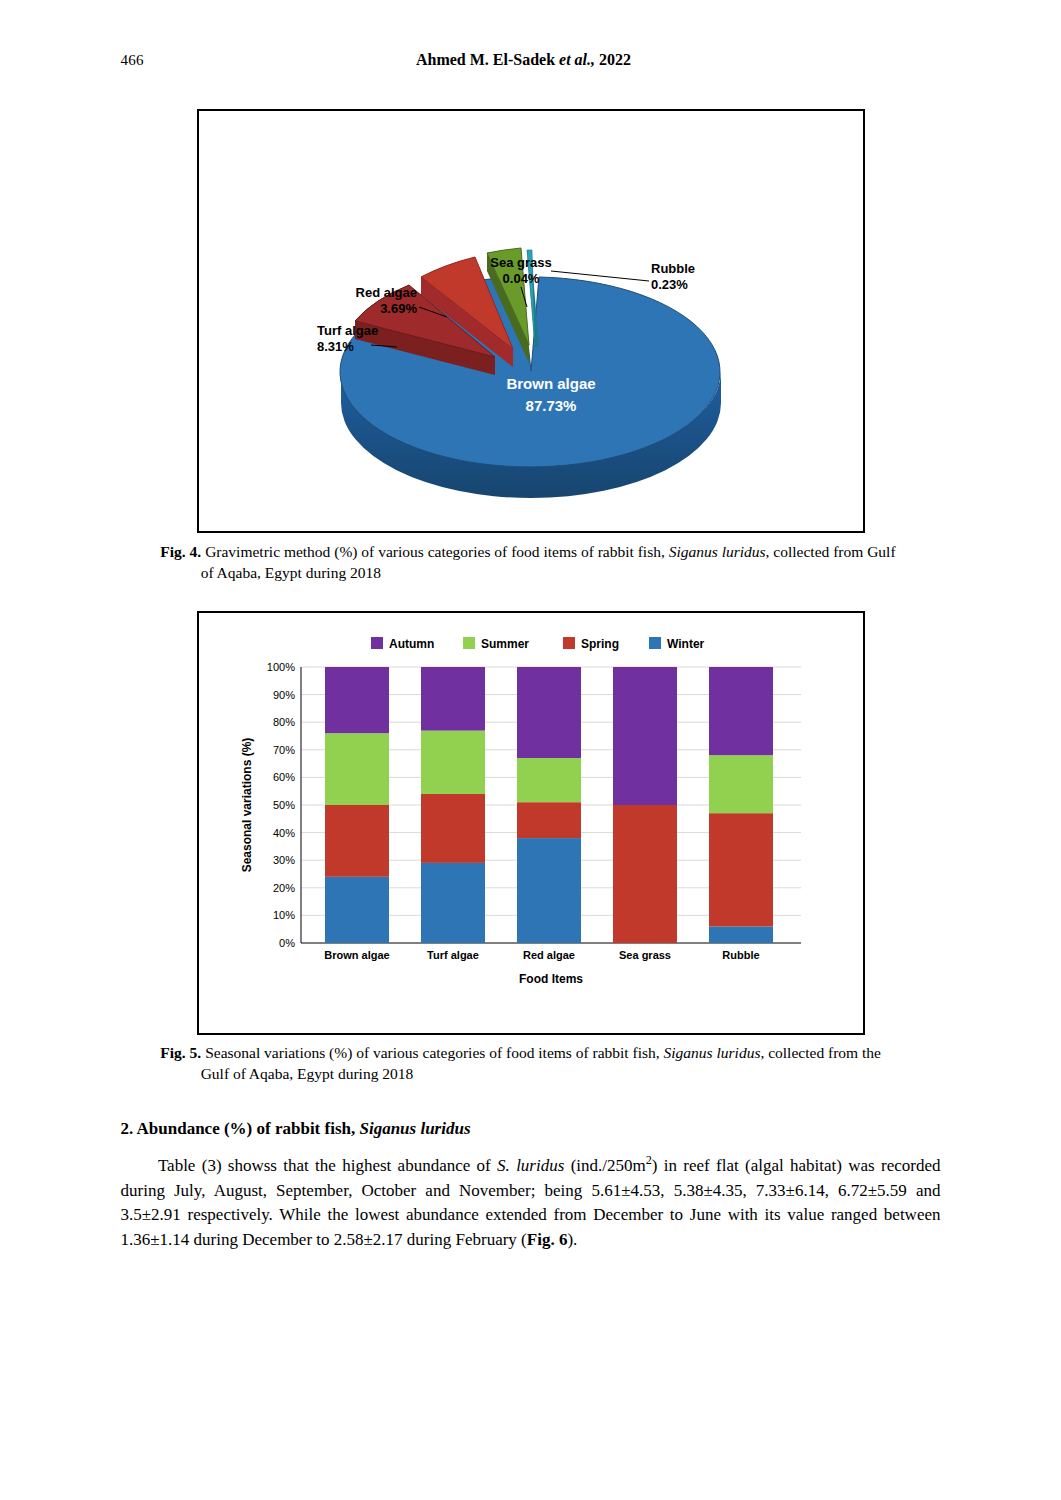466
Ahmed M. El-Sadek et al., 2022
Red algae 3.69% Turf algae 8.31% Sea grass 0.04% Rubble 0.23% Brown algae 87.73%
Fig. 4. Gravimetric method (%) of various categories of food items of rabbit fish, Siganus luridus, collected from Gulf of Aqaba, Egypt during 2018
Autumn Summer Spring Winter 100% 90% 80% 70% 60% 50% 40% 30% 20% 10% 0% Seasonal variations (%) Brown algae Turf algae Red algae Sea grass Rubble Food Items
Fig. 5. Seasonal variations (%) of various categories of food items of rabbit fish, Siganus luridus, collected from the Gulf of Aqaba, Egypt during 2018
2. Abundance (%) of rabbit fish, Siganus luridus
Table (3) showss that the highest abundance of S. luridus (ind./250m2) in reef flat (algal habitat) was recorded during July, August, September, October and November; being 5.61±4.53, 5.38±4.35, 7.33±6.14, 6.72±5.59 and 3.5±2.91 respectively. While the lowest abundance extended from December to June with its value ranged between 1.36±1.14 during December to 2.58±2.17 during February (Fig. 6).